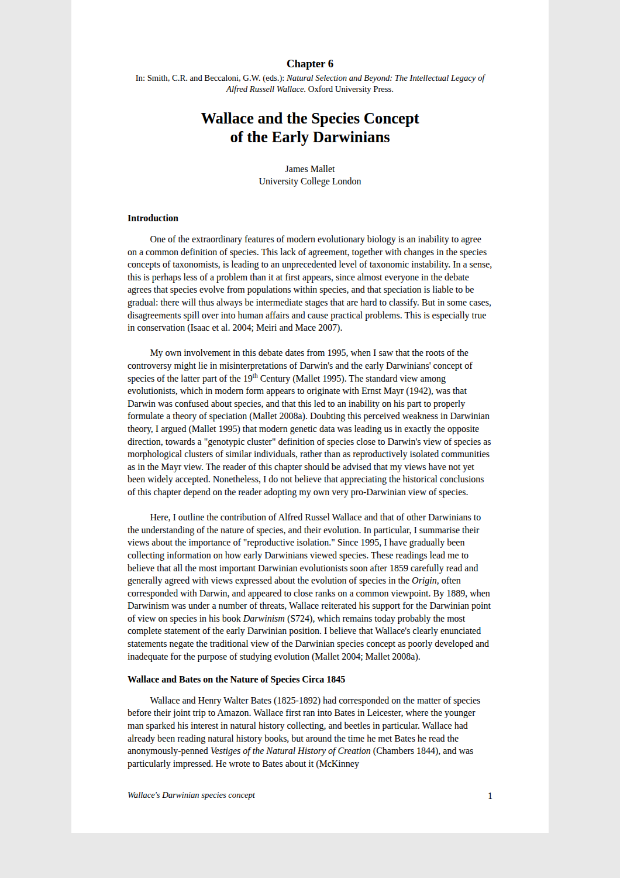Chapter 6
In: Smith, C.R. and Beccaloni, G.W. (eds.): Natural Selection and Beyond: The Intellectual Legacy of Alfred Russell Wallace. Oxford University Press.
Wallace and the Species Concept
of the Early Darwinians
James Mallet
University College London
Introduction
One of the extraordinary features of modern evolutionary biology is an inability to agree on a common definition of species. This lack of agreement, together with changes in the species concepts of taxonomists, is leading to an unprecedented level of taxonomic instability. In a sense, this is perhaps less of a problem than it at first appears, since almost everyone in the debate agrees that species evolve from populations within species, and that speciation is liable to be gradual: there will thus always be intermediate stages that are hard to classify. But in some cases, disagreements spill over into human affairs and cause practical problems. This is especially true in conservation (Isaac et al. 2004; Meiri and Mace 2007).
My own involvement in this debate dates from 1995, when I saw that the roots of the controversy might lie in misinterpretations of Darwin's and the early Darwinians' concept of species of the latter part of the 19th Century (Mallet 1995). The standard view among evolutionists, which in modern form appears to originate with Ernst Mayr (1942), was that Darwin was confused about species, and that this led to an inability on his part to properly formulate a theory of speciation (Mallet 2008a). Doubting this perceived weakness in Darwinian theory, I argued (Mallet 1995) that modern genetic data was leading us in exactly the opposite direction, towards a "genotypic cluster" definition of species close to Darwin's view of species as morphological clusters of similar individuals, rather than as reproductively isolated communities as in the Mayr view. The reader of this chapter should be advised that my views have not yet been widely accepted. Nonetheless, I do not believe that appreciating the historical conclusions of this chapter depend on the reader adopting my own very pro-Darwinian view of species.
Here, I outline the contribution of Alfred Russel Wallace and that of other Darwinians to the understanding of the nature of species, and their evolution. In particular, I summarise their views about the importance of "reproductive isolation." Since 1995, I have gradually been collecting information on how early Darwinians viewed species. These readings lead me to believe that all the most important Darwinian evolutionists soon after 1859 carefully read and generally agreed with views expressed about the evolution of species in the Origin, often corresponded with Darwin, and appeared to close ranks on a common viewpoint. By 1889, when Darwinism was under a number of threats, Wallace reiterated his support for the Darwinian point of view on species in his book Darwinism (S724), which remains today probably the most complete statement of the early Darwinian position. I believe that Wallace's clearly enunciated statements negate the traditional view of the Darwinian species concept as poorly developed and inadequate for the purpose of studying evolution (Mallet 2004; Mallet 2008a).
Wallace and Bates on the Nature of Species Circa 1845
Wallace and Henry Walter Bates (1825-1892) had corresponded on the matter of species before their joint trip to Amazon. Wallace first ran into Bates in Leicester, where the younger man sparked his interest in natural history collecting, and beetles in particular. Wallace had already been reading natural history books, but around the time he met Bates he read the anonymously-penned Vestiges of the Natural History of Creation (Chambers 1844), and was particularly impressed. He wrote to Bates about it (McKinney
Wallace's Darwinian species concept 1